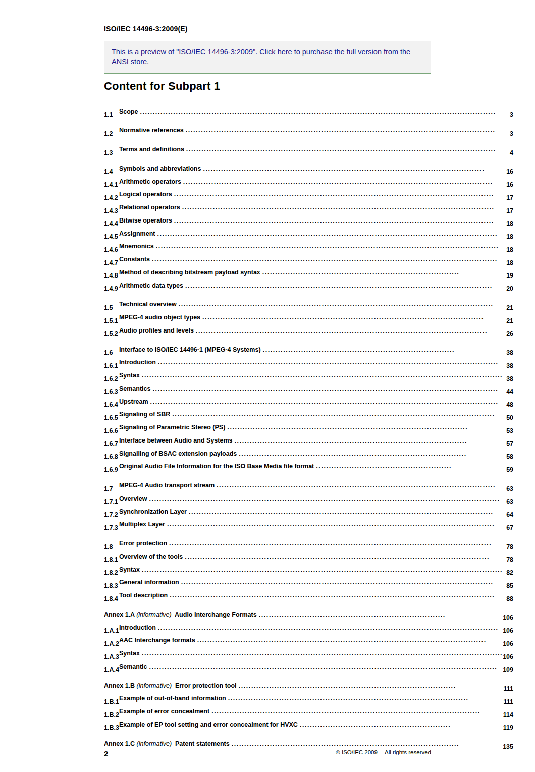ISO/IEC 14496-3:2009(E)
This is a preview of "ISO/IEC 14496-3:2009". Click here to purchase the full version from the ANSI store.
Content for Subpart 1
| 1.1 | Scope ........................................................................................................................................... | 3 |
| 1.2 | Normative references ......................................................................................................................... | 3 |
| 1.3 | Terms and definitions ......................................................................................................................... | 4 |
| 1.4 | Symbols and abbreviations .............................................................................................................. | 16 |
| 1.4.1 | Arithmetic operators ......................................................................................................................... | 16 |
| 1.4.2 | Logical operators ............................................................................................................................. | 17 |
| 1.4.3 | Relational operators .......................................................................................................................... | 17 |
| 1.4.4 | Bitwise operators ............................................................................................................................. | 18 |
| 1.4.5 | Assignment ..................................................................................................................................... | 18 |
| 1.4.6 | Mnemonics ...................................................................................................................................... | 18 |
| 1.4.7 | Constants ....................................................................................................................................... | 18 |
| 1.4.8 | Method of describing bitstream payload syntax ............................................................................. | 19 |
| 1.4.9 | Arithmetic data types ........................................................................................................................ | 20 |
| 1.5 | Technical overview ........................................................................................................................... | 21 |
| 1.5.1 | MPEG-4 audio object types .............................................................................................................. | 21 |
| 1.5.2 | Audio profiles and levels .................................................................................................................. | 26 |
| 1.6 | Interface to ISO/IEC 14496-1 (MPEG-4 Systems) ........................................................................... | 38 |
| 1.6.1 | Introduction ..................................................................................................................................... | 38 |
| 1.6.2 | Syntax ............................................................................................................................................. | 38 |
| 1.6.3 | Semantics ....................................................................................................................................... | 44 |
| 1.6.4 | Upstream ........................................................................................................................................ | 48 |
| 1.6.5 | Signaling of SBR .............................................................................................................................. | 50 |
| 1.6.6 | Signaling of Parametric Stereo (PS) .............................................................................................. | 53 |
| 1.6.7 | Interface between Audio and Systems ........................................................................................... | 57 |
| 1.6.8 | Signalling of BSAC extension payloads ......................................................................................... | 58 |
| 1.6.9 | Original Audio File Information for the ISO Base Media file format ..................................................... | 59 |
| 1.7 | MPEG-4 Audio transport stream ............................................................................................................. | 63 |
| 1.7.1 | Overview ......................................................................................................................................... | 63 |
| 1.7.2 | Synchronization Layer ....................................................................................................................... | 64 |
| 1.7.3 | Multiplex Layer ................................................................................................................................ | 67 |
| 1.8 | Error protection .............................................................................................................................. | 78 |
| 1.8.1 | Overview of the tools ....................................................................................................................... | 78 |
| 1.8.2 | Syntax ............................................................................................................................................. | 82 |
| 1.8.3 | General information .......................................................................................................................... | 85 |
| 1.8.4 | Tool description ............................................................................................................................... | 88 |
| Annex 1.A (informative) Audio Interchange Formats ......................................................................... | 106 |
| 1.A.1 | Introduction ..................................................................................................................................... | 106 |
| 1.A.2 | AAC Interchange formats ................................................................................................................. | 106 |
| 1.A.3 | Syntax ............................................................................................................................................. | 106 |
| 1.A.4 | Semantic ........................................................................................................................................ | 109 |
| Annex 1.B (informative) Error protection tool ..................................................................................... | 111 |
| 1.B.1 | Example of out-of-band information .............................................................................................. | 111 |
| 1.B.2 | Example of error concealment ......................................................................................................... | 114 |
| 1.B.3 | Example of EP tool setting and error concealment for HVXC ........................................................... | 119 |
| Annex 1.C (informative) Patent statements ......................................................................................... | 135 |
2
© ISO/IEC 2009— All rights reserved